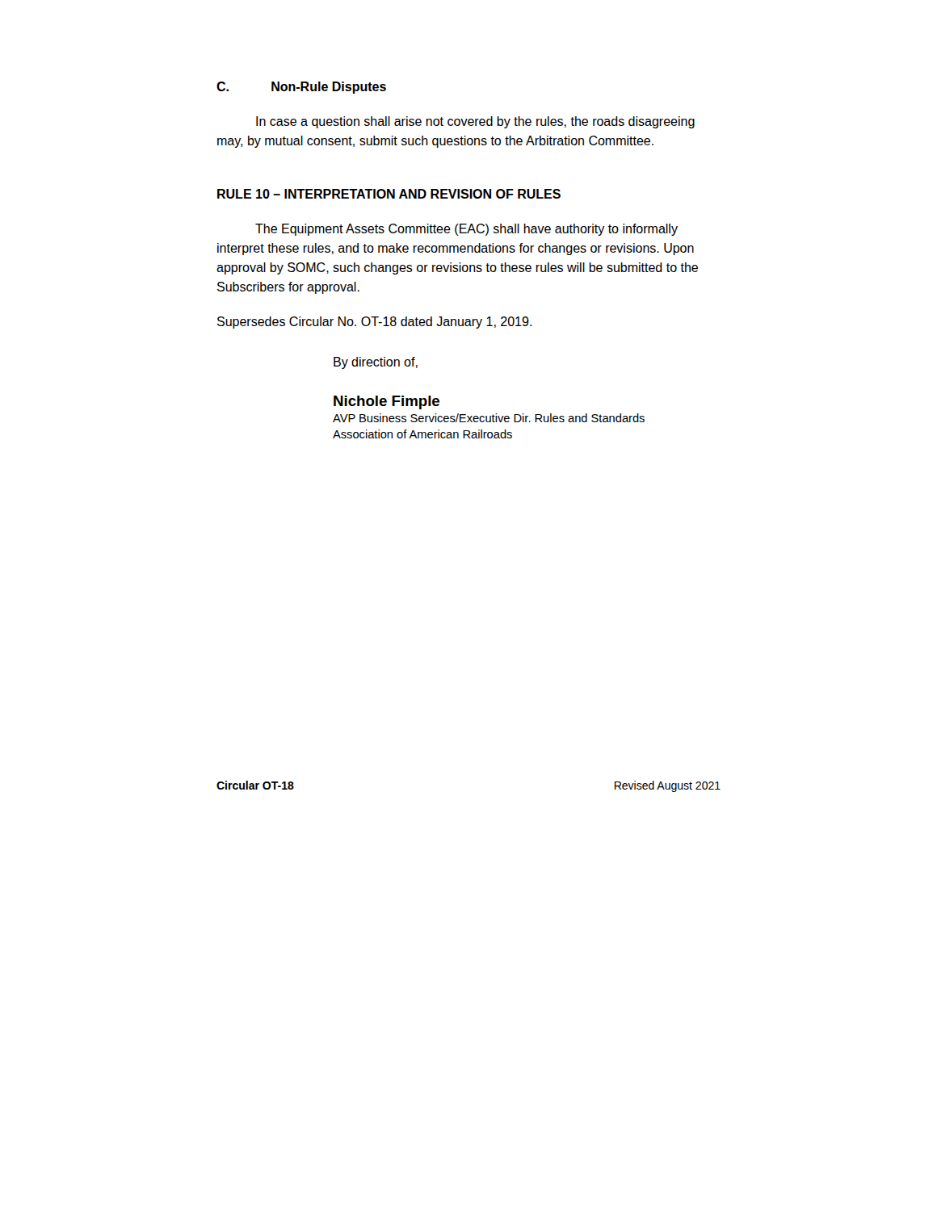C. Non-Rule Disputes
In case a question shall arise not covered by the rules, the roads disagreeing may, by mutual consent, submit such questions to the Arbitration Committee.
RULE 10 – INTERPRETATION AND REVISION OF RULES
The Equipment Assets Committee (EAC) shall have authority to informally interpret these rules, and to make recommendations for changes or revisions. Upon approval by SOMC, such changes or revisions to these rules will be submitted to the Subscribers for approval.
Supersedes Circular No. OT-18 dated January 1, 2019.
By direction of,
Nichole Fimple
AVP Business Services/Executive Dir. Rules and Standards
Association of American Railroads
Circular OT-18 Revised August 2021